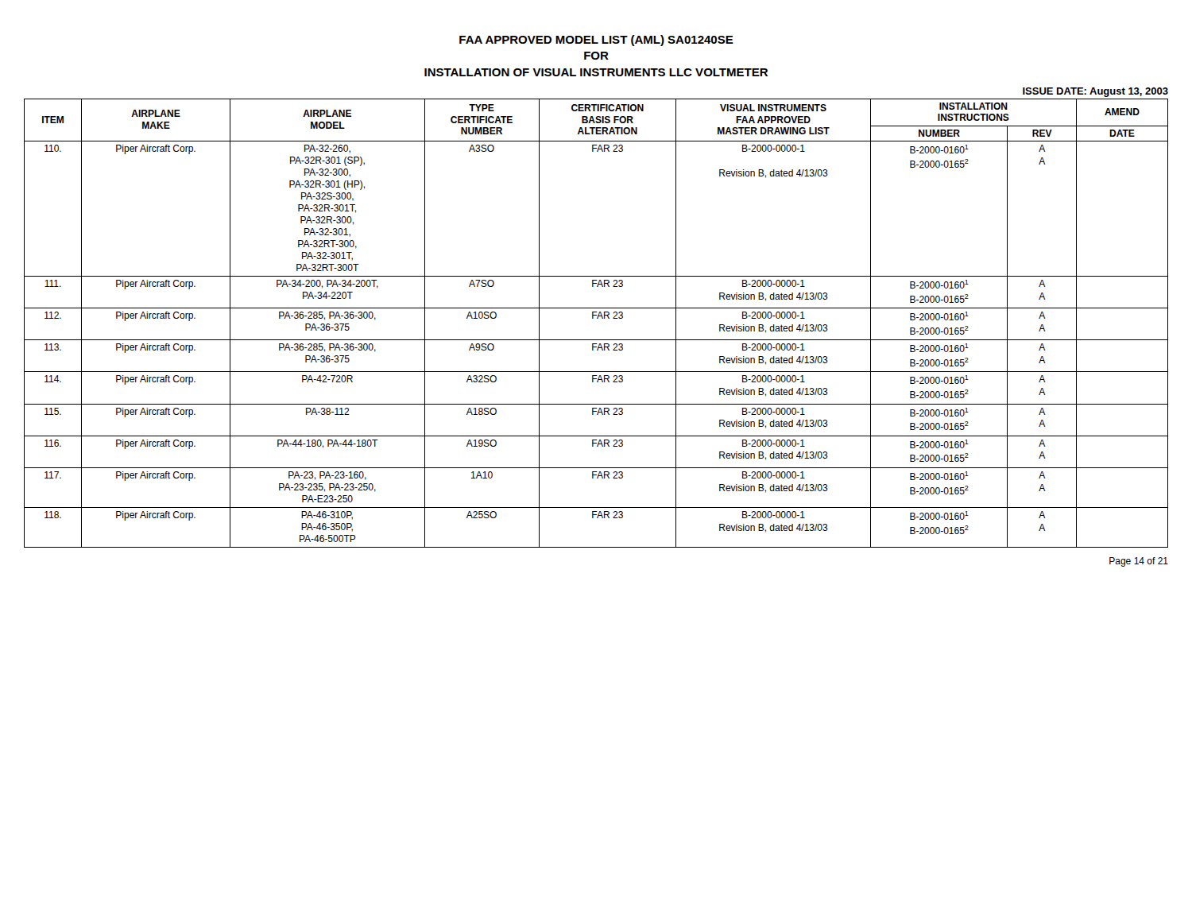FAA APPROVED MODEL LIST (AML) SA01240SE
FOR
INSTALLATION OF VISUAL INSTRUMENTS LLC VOLTMETER
ISSUE DATE: August 13, 2003
| ITEM | AIRPLANE MAKE | AIRPLANE MODEL | TYPE CERTIFICATE NUMBER | CERTIFICATION BASIS FOR ALTERATION | VISUAL INSTRUMENTS FAA APPROVED MASTER DRAWING LIST | INSTALLATION INSTRUCTIONS | AMEND |
| --- | --- | --- | --- | --- | --- | --- | --- |
| NUMBER | REV | DATE |
| 110. | Piper Aircraft Corp. | PA-32-260, PA-32R-301 (SP), PA-32-300, PA-32R-301 (HP), PA-32S-300, PA-32R-301T, PA-32R-300, PA-32-301, PA-32RT-300, PA-32-301T, PA-32RT-300T | A3SO | FAR 23 | B-2000-0000-1 Revision B, dated 4/13/03 | B-2000-0160 1 B-2000-0165 2 | A A | |
| 111. | Piper Aircraft Corp. | PA-34-200, PA-34-200T, PA-34-220T | A7SO | FAR 23 | B-2000-0000-1 Revision B, dated 4/13/03 | B-2000-0160 1 B-2000-0165 2 | A A | |
| 112. | Piper Aircraft Corp. | PA-36-285, PA-36-300, PA-36-375 | A10SO | FAR 23 | B-2000-0000-1 Revision B, dated 4/13/03 | B-2000-0160 1 B-2000-0165 2 | A A | |
| 113. | Piper Aircraft Corp. | PA-36-285, PA-36-300, PA-36-375 | A9SO | FAR 23 | B-2000-0000-1 Revision B, dated 4/13/03 | B-2000-0160 1 B-2000-0165 2 | A A | |
| 114. | Piper Aircraft Corp. | PA-42-720R | A32SO | FAR 23 | B-2000-0000-1 Revision B, dated 4/13/03 | B-2000-0160 1 B-2000-0165 2 | A A | |
| 115. | Piper Aircraft Corp. | PA-38-112 | A18SO | FAR 23 | B-2000-0000-1 Revision B, dated 4/13/03 | B-2000-0160 1 B-2000-0165 2 | A A | |
| 116. | Piper Aircraft Corp. | PA-44-180, PA-44-180T | A19SO | FAR 23 | B-2000-0000-1 Revision B, dated 4/13/03 | B-2000-0160 1 B-2000-0165 2 | A A | |
| 117. | Piper Aircraft Corp. | PA-23, PA-23-160, PA-23-235, PA-23-250, PA-E23-250 | 1A10 | FAR 23 | B-2000-0000-1 Revision B, dated 4/13/03 | B-2000-0160 1 B-2000-0165 2 | A A | |
| 118. | Piper Aircraft Corp. | PA-46-310P, PA-46-350P, PA-46-500TP | A25SO | FAR 23 | B-2000-0000-1 Revision B, dated 4/13/03 | B-2000-0160 1 B-2000-0165 2 | A A | |
Page 14 of 21